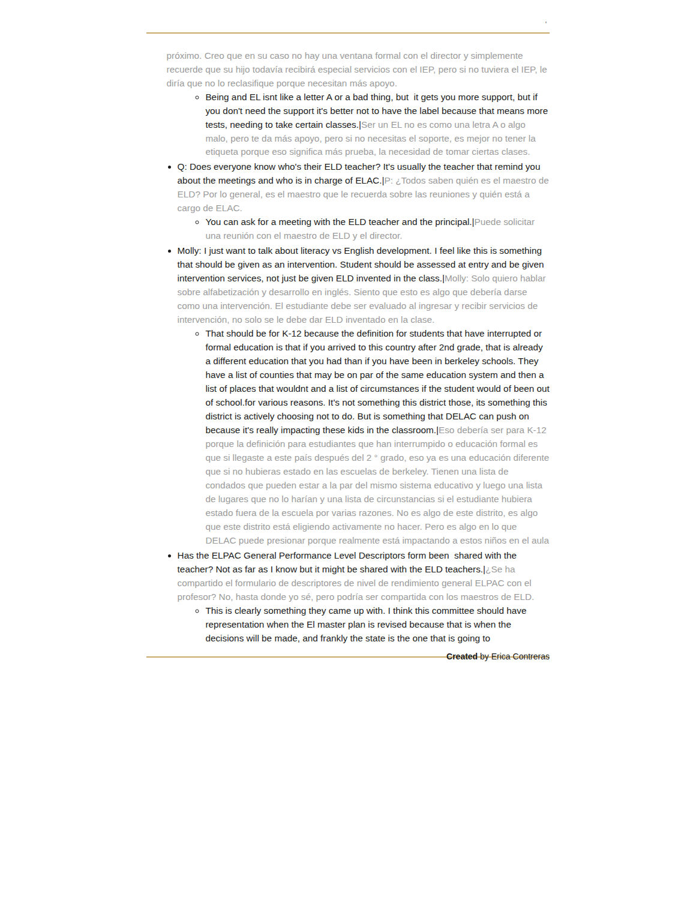'
próximo. Creo que en su caso no hay una ventana formal con el director y simplemente recuerde que su hijo todavía recibirá especial servicios con el IEP, pero si no tuviera el IEP, le diría que no lo reclasifique porque necesitan más apoyo.
Being and EL isnt like a letter A or a bad thing, but it gets you more support, but if you don't need the support it's better not to have the label because that means more tests, needing to take certain classes.|Ser un EL no es como una letra A o algo malo, pero te da más apoyo, pero si no necesitas el soporte, es mejor no tener la etiqueta porque eso significa más prueba, la necesidad de tomar ciertas clases.
Q: Does everyone know who's their ELD teacher? It's usually the teacher that remind you about the meetings and who is in charge of ELAC.|P: ¿Todos saben quién es el maestro de ELD? Por lo general, es el maestro que le recuerda sobre las reuniones y quién está a cargo de ELAC.
You can ask for a meeting with the ELD teacher and the principal.|Puede solicitar una reunión con el maestro de ELD y el director.
Molly: I just want to talk about literacy vs English development. I feel like this is something that should be given as an intervention. Student should be assessed at entry and be given intervention services, not just be given ELD invented in the class.|Molly: Solo quiero hablar sobre alfabetización y desarrollo en inglés. Siento que esto es algo que debería darse como una intervención. El estudiante debe ser evaluado al ingresar y recibir servicios de intervención, no solo se le debe dar ELD inventado en la clase.
That should be for K-12 because the definition for students that have interrupted or formal education is that if you arrived to this country after 2nd grade, that is already a different education that you had than if you have been in berkeley schools. They have a list of counties that may be on par of the same education system and then a list of places that wouldnt and a list of circumstances if the student would of been out of school.for various reasons. It's not something this district those, its something this district is actively choosing not to do. But is something that DELAC can push on because it's really impacting these kids in the classroom.|Eso debería ser para K-12 porque la definición para estudiantes que han interrumpido o educación formal es que si llegaste a este país después del 2 ° grado, eso ya es una educación diferente que si no hubieras estado en las escuelas de berkeley. Tienen una lista de condados que pueden estar a la par del mismo sistema educativo y luego una lista de lugares que no lo harían y una lista de circunstancias si el estudiante hubiera estado fuera de la escuela por varias razones. No es algo de este distrito, es algo que este distrito está eligiendo activamente no hacer. Pero es algo en lo que DELAC puede presionar porque realmente está impactando a estos niños en el aula
Has the ELPAC General Performance Level Descriptors form been shared with the teacher? Not as far as I know but it might be shared with the ELD teachers.|¿Se ha compartido el formulario de descriptores de nivel de rendimiento general ELPAC con el profesor? No, hasta donde yo sé, pero podría ser compartida con los maestros de ELD.
This is clearly something they came up with. I think this committee should have representation when the El master plan is revised because that is when the decisions will be made, and frankly the state is the one that is going to
Created by Erica Contreras